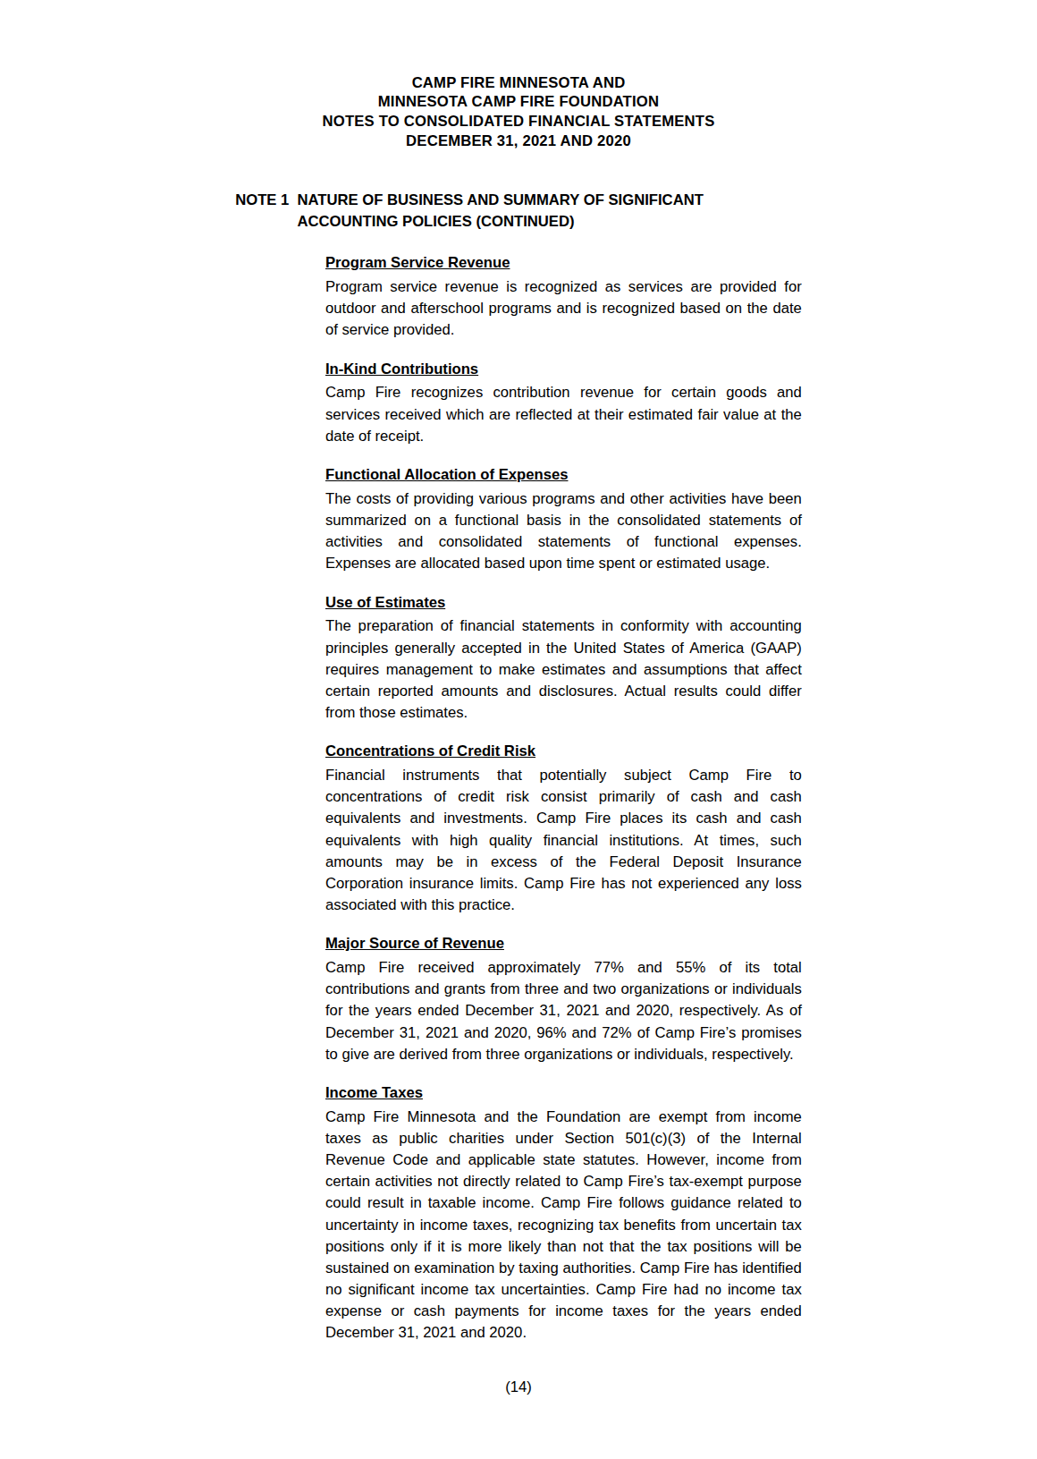CAMP FIRE MINNESOTA AND
MINNESOTA CAMP FIRE FOUNDATION
NOTES TO CONSOLIDATED FINANCIAL STATEMENTS
DECEMBER 31, 2021 AND 2020
NOTE 1 NATURE OF BUSINESS AND SUMMARY OF SIGNIFICANT ACCOUNTING POLICIES (CONTINUED)
Program Service Revenue
Program service revenue is recognized as services are provided for outdoor and afterschool programs and is recognized based on the date of service provided.
In-Kind Contributions
Camp Fire recognizes contribution revenue for certain goods and services received which are reflected at their estimated fair value at the date of receipt.
Functional Allocation of Expenses
The costs of providing various programs and other activities have been summarized on a functional basis in the consolidated statements of activities and consolidated statements of functional expenses. Expenses are allocated based upon time spent or estimated usage.
Use of Estimates
The preparation of financial statements in conformity with accounting principles generally accepted in the United States of America (GAAP) requires management to make estimates and assumptions that affect certain reported amounts and disclosures. Actual results could differ from those estimates.
Concentrations of Credit Risk
Financial instruments that potentially subject Camp Fire to concentrations of credit risk consist primarily of cash and cash equivalents and investments. Camp Fire places its cash and cash equivalents with high quality financial institutions. At times, such amounts may be in excess of the Federal Deposit Insurance Corporation insurance limits. Camp Fire has not experienced any loss associated with this practice.
Major Source of Revenue
Camp Fire received approximately 77% and 55% of its total contributions and grants from three and two organizations or individuals for the years ended December 31, 2021 and 2020, respectively. As of December 31, 2021 and 2020, 96% and 72% of Camp Fire’s promises to give are derived from three organizations or individuals, respectively.
Income Taxes
Camp Fire Minnesota and the Foundation are exempt from income taxes as public charities under Section 501(c)(3) of the Internal Revenue Code and applicable state statutes. However, income from certain activities not directly related to Camp Fire’s tax-exempt purpose could result in taxable income. Camp Fire follows guidance related to uncertainty in income taxes, recognizing tax benefits from uncertain tax positions only if it is more likely than not that the tax positions will be sustained on examination by taxing authorities. Camp Fire has identified no significant income tax uncertainties. Camp Fire had no income tax expense or cash payments for income taxes for the years ended December 31, 2021 and 2020.
(14)